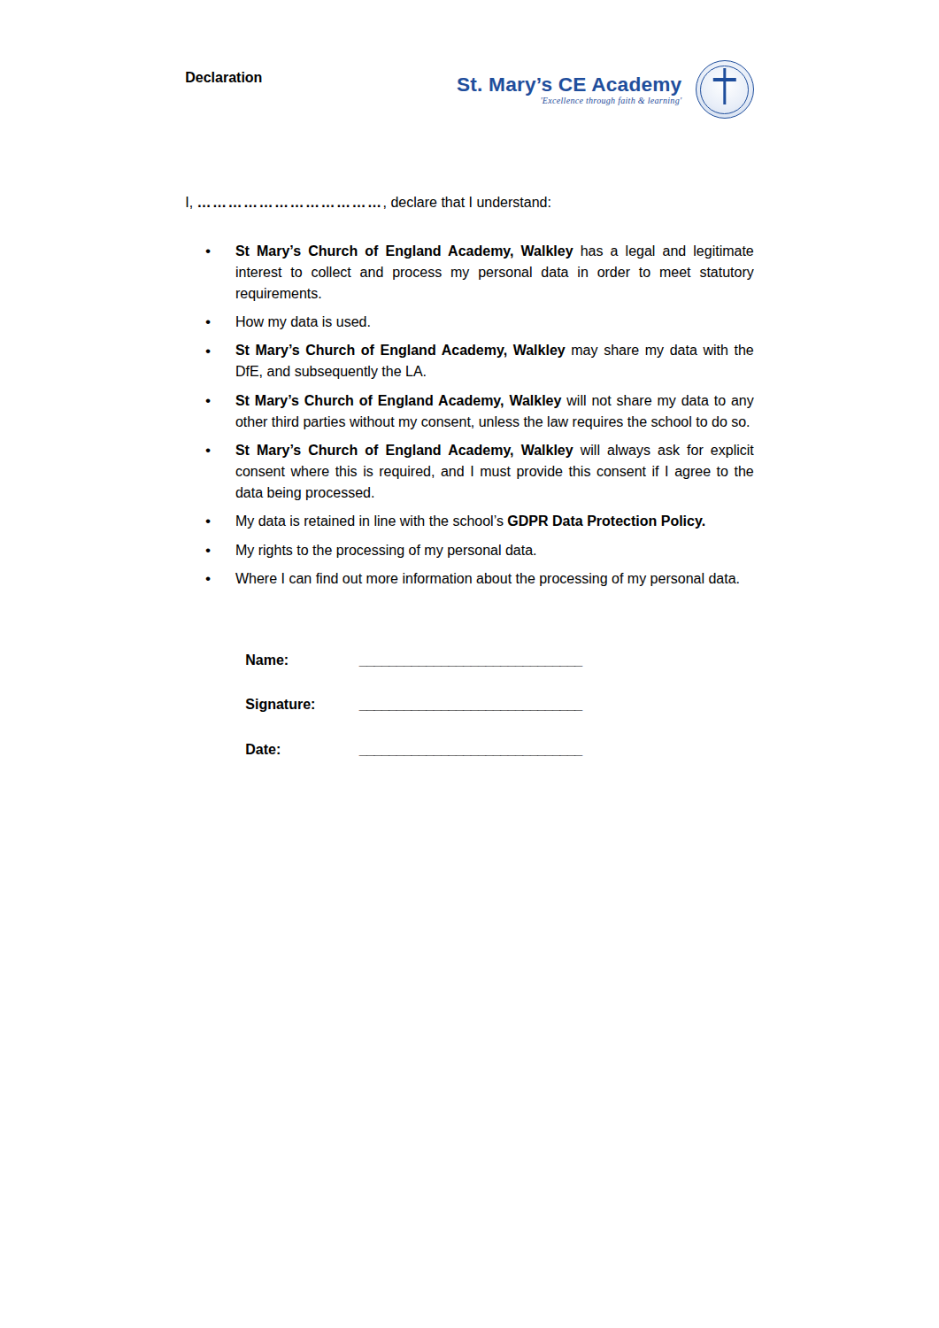Declaration
St. Mary’s CE Academy
'Excellence through faith & learning'
I, ………………………………, declare that I understand:
St Mary’s Church of England Academy, Walkley has a legal and legitimate interest to collect and process my personal data in order to meet statutory requirements.
How my data is used.
St Mary’s Church of England Academy, Walkley may share my data with the DfE, and subsequently the LA.
St Mary’s Church of England Academy, Walkley will not share my data to any other third parties without my consent, unless the law requires the school to do so.
St Mary’s Church of England Academy, Walkley will always ask for explicit consent where this is required, and I must provide this consent if I agree to the data being processed.
My data is retained in line with the school’s GDPR Data Protection Policy.
My rights to the processing of my personal data.
Where I can find out more information about the processing of my personal data.
Name: ______________________________
Signature: ______________________________
Date: ______________________________